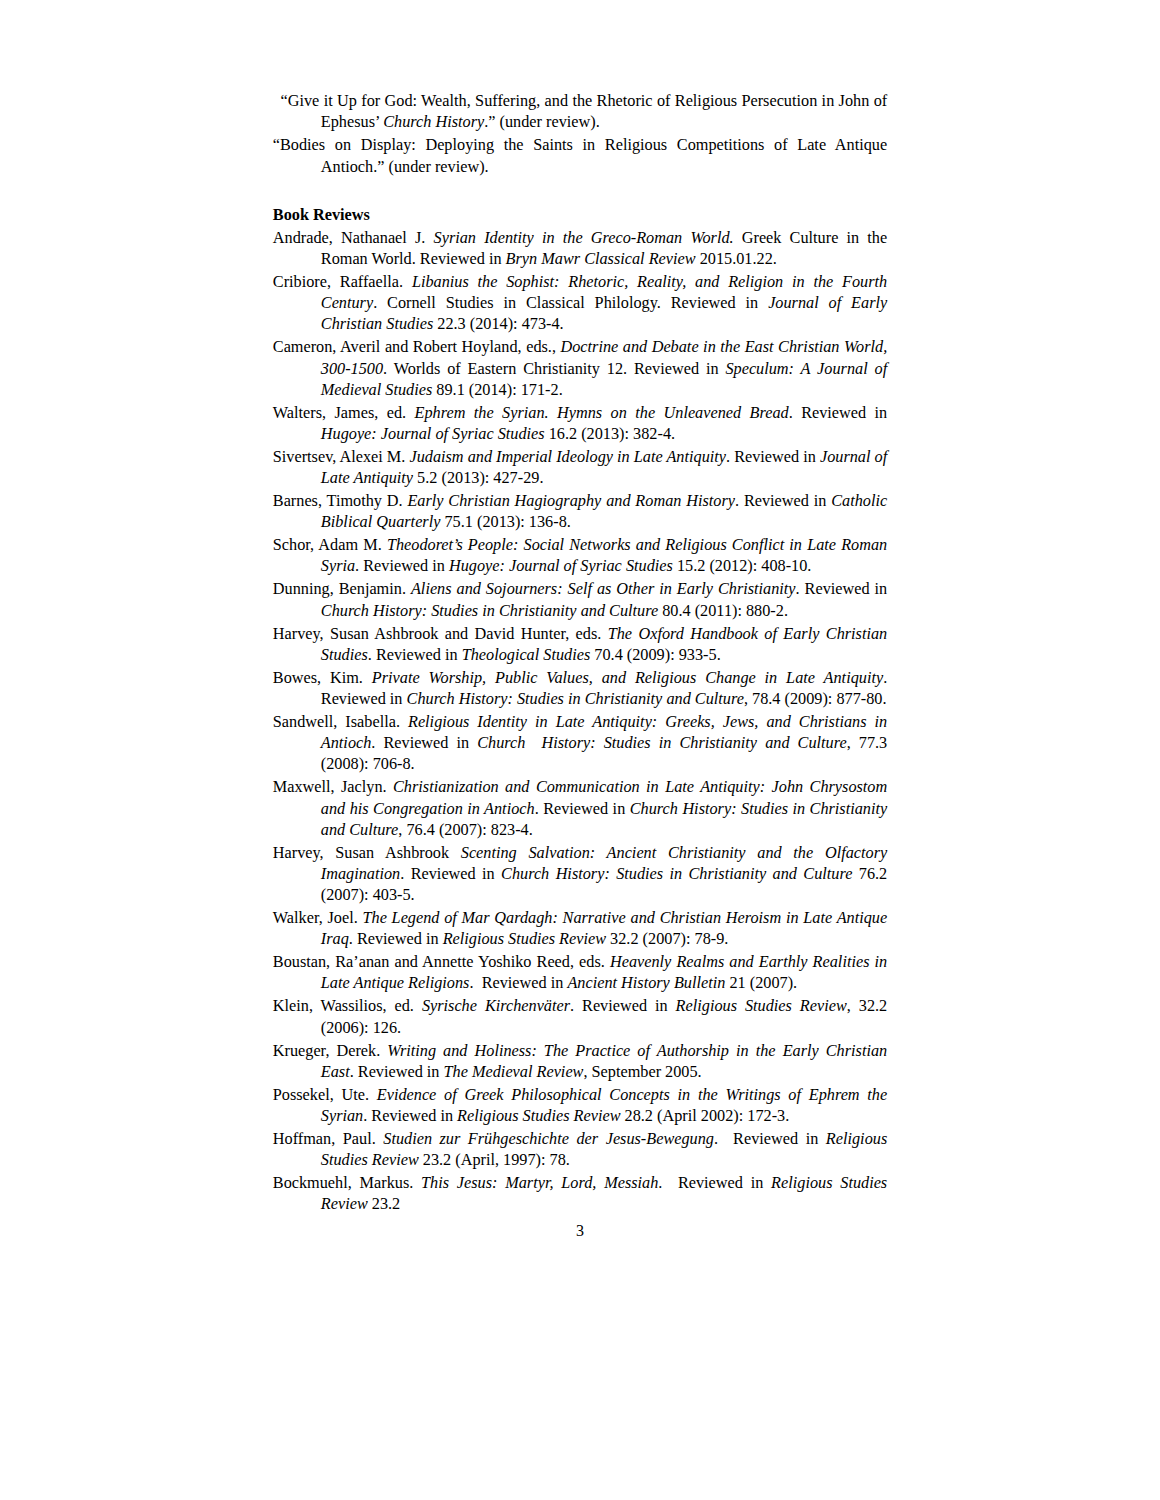“Give it Up for God: Wealth, Suffering, and the Rhetoric of Religious Persecution in John of Ephesus’ Church History.” (under review).
“Bodies on Display: Deploying the Saints in Religious Competitions of Late Antique Antioch.” (under review).
Book Reviews
Andrade, Nathanael J. Syrian Identity in the Greco-Roman World. Greek Culture in the Roman World. Reviewed in Bryn Mawr Classical Review 2015.01.22.
Cribiore, Raffaella. Libanius the Sophist: Rhetoric, Reality, and Religion in the Fourth Century. Cornell Studies in Classical Philology. Reviewed in Journal of Early Christian Studies 22.3 (2014): 473-4.
Cameron, Averil and Robert Hoyland, eds., Doctrine and Debate in the East Christian World, 300-1500. Worlds of Eastern Christianity 12. Reviewed in Speculum: A Journal of Medieval Studies 89.1 (2014): 171-2.
Walters, James, ed. Ephrem the Syrian. Hymns on the Unleavened Bread. Reviewed in Hugoye: Journal of Syriac Studies 16.2 (2013): 382-4.
Sivertsev, Alexei M. Judaism and Imperial Ideology in Late Antiquity. Reviewed in Journal of Late Antiquity 5.2 (2013): 427-29.
Barnes, Timothy D. Early Christian Hagiography and Roman History. Reviewed in Catholic Biblical Quarterly 75.1 (2013): 136-8.
Schor, Adam M. Theodoret’s People: Social Networks and Religious Conflict in Late Roman Syria. Reviewed in Hugoye: Journal of Syriac Studies 15.2 (2012): 408-10.
Dunning, Benjamin. Aliens and Sojourners: Self as Other in Early Christianity. Reviewed in Church History: Studies in Christianity and Culture 80.4 (2011): 880-2.
Harvey, Susan Ashbrook and David Hunter, eds. The Oxford Handbook of Early Christian Studies. Reviewed in Theological Studies 70.4 (2009): 933-5.
Bowes, Kim. Private Worship, Public Values, and Religious Change in Late Antiquity. Reviewed in Church History: Studies in Christianity and Culture, 78.4 (2009): 877-80.
Sandwell, Isabella. Religious Identity in Late Antiquity: Greeks, Jews, and Christians in Antioch. Reviewed in Church History: Studies in Christianity and Culture, 77.3 (2008): 706-8.
Maxwell, Jaclyn. Christianization and Communication in Late Antiquity: John Chrysostom and his Congregation in Antioch. Reviewed in Church History: Studies in Christianity and Culture, 76.4 (2007): 823-4.
Harvey, Susan Ashbrook Scenting Salvation: Ancient Christianity and the Olfactory Imagination. Reviewed in Church History: Studies in Christianity and Culture 76.2 (2007): 403-5.
Walker, Joel. The Legend of Mar Qardagh: Narrative and Christian Heroism in Late Antique Iraq. Reviewed in Religious Studies Review 32.2 (2007): 78-9.
Boustan, Ra’anan and Annette Yoshiko Reed, eds. Heavenly Realms and Earthly Realities in Late Antique Religions. Reviewed in Ancient History Bulletin 21 (2007).
Klein, Wassilios, ed. Syrische Kirchenväter. Reviewed in Religious Studies Review, 32.2 (2006): 126.
Krueger, Derek. Writing and Holiness: The Practice of Authorship in the Early Christian East. Reviewed in The Medieval Review, September 2005.
Possekel, Ute. Evidence of Greek Philosophical Concepts in the Writings of Ephrem the Syrian. Reviewed in Religious Studies Review 28.2 (April 2002): 172-3.
Hoffman, Paul. Studien zur Frühgeschichte der Jesus-Bewegung. Reviewed in Religious Studies Review 23.2 (April, 1997): 78.
Bockmuehl, Markus. This Jesus: Martyr, Lord, Messiah. Reviewed in Religious Studies Review 23.2
3